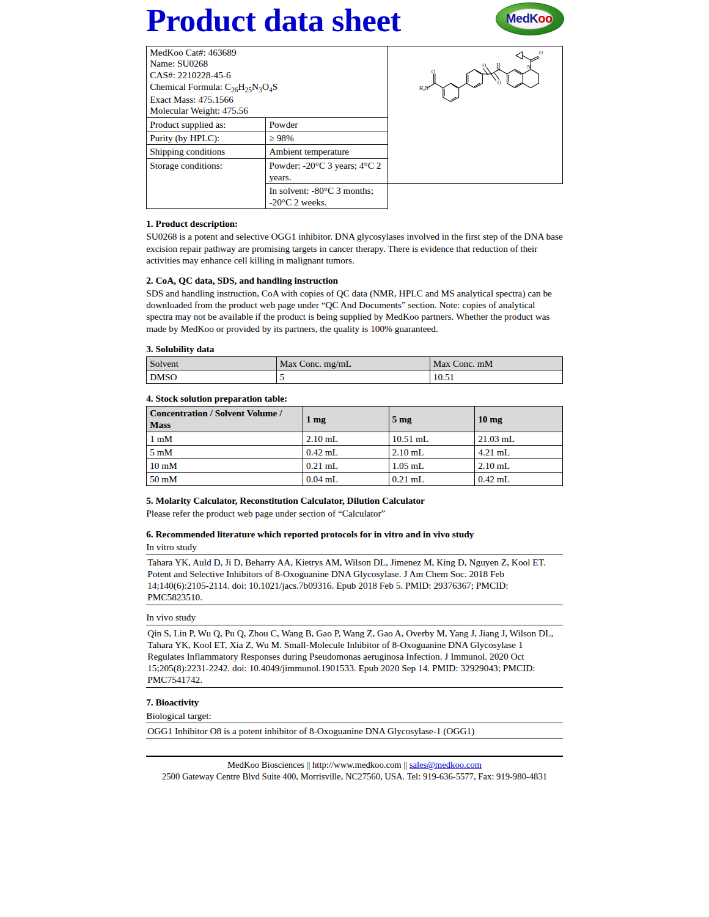Product data sheet
Med Koo
| MedKoo Cat#: 463689 Name: SU0268 CAS#: 2210228-45-6 Chemical Formula: C 26 H 25 N 3 O 4 S Exact Mass: 475.1566 Molecular Weight: 475.56 | O N H N O O O H 2 N |
| Product supplied as: | Powder |
| Purity (by HPLC): | ≥ 98% |
| Shipping conditions | Ambient temperature |
| Storage conditions: | Powder: -20°C 3 years; 4°C 2 years. |
| In solvent: -80°C 3 months; -20°C 2 weeks. |
1. Product description:
SU0268 is a potent and selective OGG1 inhibitor. DNA glycosylases involved in the first step of the DNA base excision repair pathway are promising targets in cancer therapy. There is evidence that reduction of their activities may enhance cell killing in malignant tumors.
2. CoA, QC data, SDS, and handling instruction
SDS and handling instruction, CoA with copies of QC data (NMR, HPLC and MS analytical spectra) can be downloaded from the product web page under “QC And Documents” section. Note: copies of analytical spectra may not be available if the product is being supplied by MedKoo partners. Whether the product was made by MedKoo or provided by its partners, the quality is 100% guaranteed.
3. Solubility data
| Solvent | Max Conc. mg/mL | Max Conc. mM |
| DMSO | 5 | 10.51 |
4. Stock solution preparation table:
| Concentration / Solvent Volume / Mass | 1 mg | 5 mg | 10 mg |
| --- | --- | --- | --- |
| 1 mM | 2.10 mL | 10.51 mL | 21.03 mL |
| 5 mM | 0.42 mL | 2.10 mL | 4.21 mL |
| 10 mM | 0.21 mL | 1.05 mL | 2.10 mL |
| 50 mM | 0.04 mL | 0.21 mL | 0.42 mL |
5. Molarity Calculator, Reconstitution Calculator, Dilution Calculator
Please refer the product web page under section of “Calculator”
6. Recommended literature which reported protocols for in vitro and in vivo study
In vitro study
| Tahara YK, Auld D, Ji D, Beharry AA, Kietrys AM, Wilson DL, Jimenez M, King D, Nguyen Z, Kool ET. Potent and Selective Inhibitors of 8-Oxoguanine DNA Glycosylase. J Am Chem Soc. 2018 Feb 14;140(6):2105-2114. doi: 10.1021/jacs.7b09316. Epub 2018 Feb 5. PMID: 29376367; PMCID: PMC5823510. |
In vivo study
| Qin S, Lin P, Wu Q, Pu Q, Zhou C, Wang B, Gao P, Wang Z, Gao A, Overby M, Yang J, Jiang J, Wilson DL, Tahara YK, Kool ET, Xia Z, Wu M. Small-Molecule Inhibitor of 8-Oxoguanine DNA Glycosylase 1 Regulates Inflammatory Responses during Pseudomonas aeruginosa Infection. J Immunol. 2020 Oct 15;205(8):2231-2242. doi: 10.4049/jimmunol.1901533. Epub 2020 Sep 14. PMID: 32929043; PMCID: PMC7541742. |
7. Bioactivity
Biological target:
| OGG1 Inhibitor O8 is a potent inhibitor of 8-Oxoguanine DNA Glycosylase-1 (OGG1) |
MedKoo Biosciences || http://www.medkoo.com || sales@medkoo.com
2500 Gateway Centre Blvd Suite 400, Morrisville, NC27560, USA. Tel: 919-636-5577, Fax: 919-980-4831